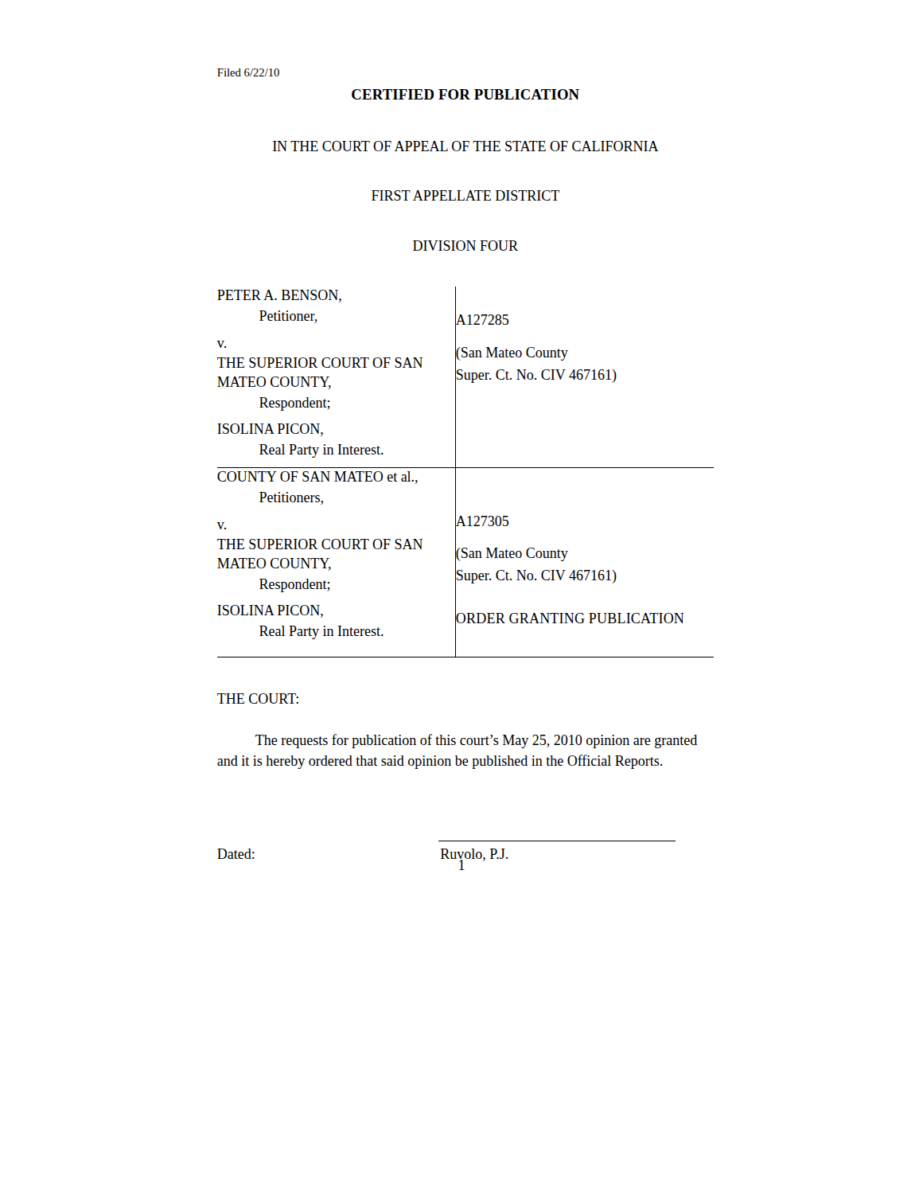Filed 6/22/10
CERTIFIED FOR PUBLICATION
IN THE COURT OF APPEAL OF THE STATE OF CALIFORNIA
FIRST APPELLATE DISTRICT
DIVISION FOUR
| PETER A. BENSON, Petitioner, v. THE SUPERIOR COURT OF SAN MATEO COUNTY, Respondent; ISOLINA PICON, Real Party in Interest. | A127285 (San Mateo County Super. Ct. No. CIV 467161) |
| COUNTY OF SAN MATEO et al., Petitioners, v. THE SUPERIOR COURT OF SAN MATEO COUNTY, Respondent; ISOLINA PICON, Real Party in Interest. | A127305 (San Mateo County Super. Ct. No. CIV 467161) ORDER GRANTING PUBLICATION |
THE COURT:
The requests for publication of this court’s May 25, 2010 opinion are granted and it is hereby ordered that said opinion be published in the Official Reports.
Dated:
Ruvolo, P.J.
1